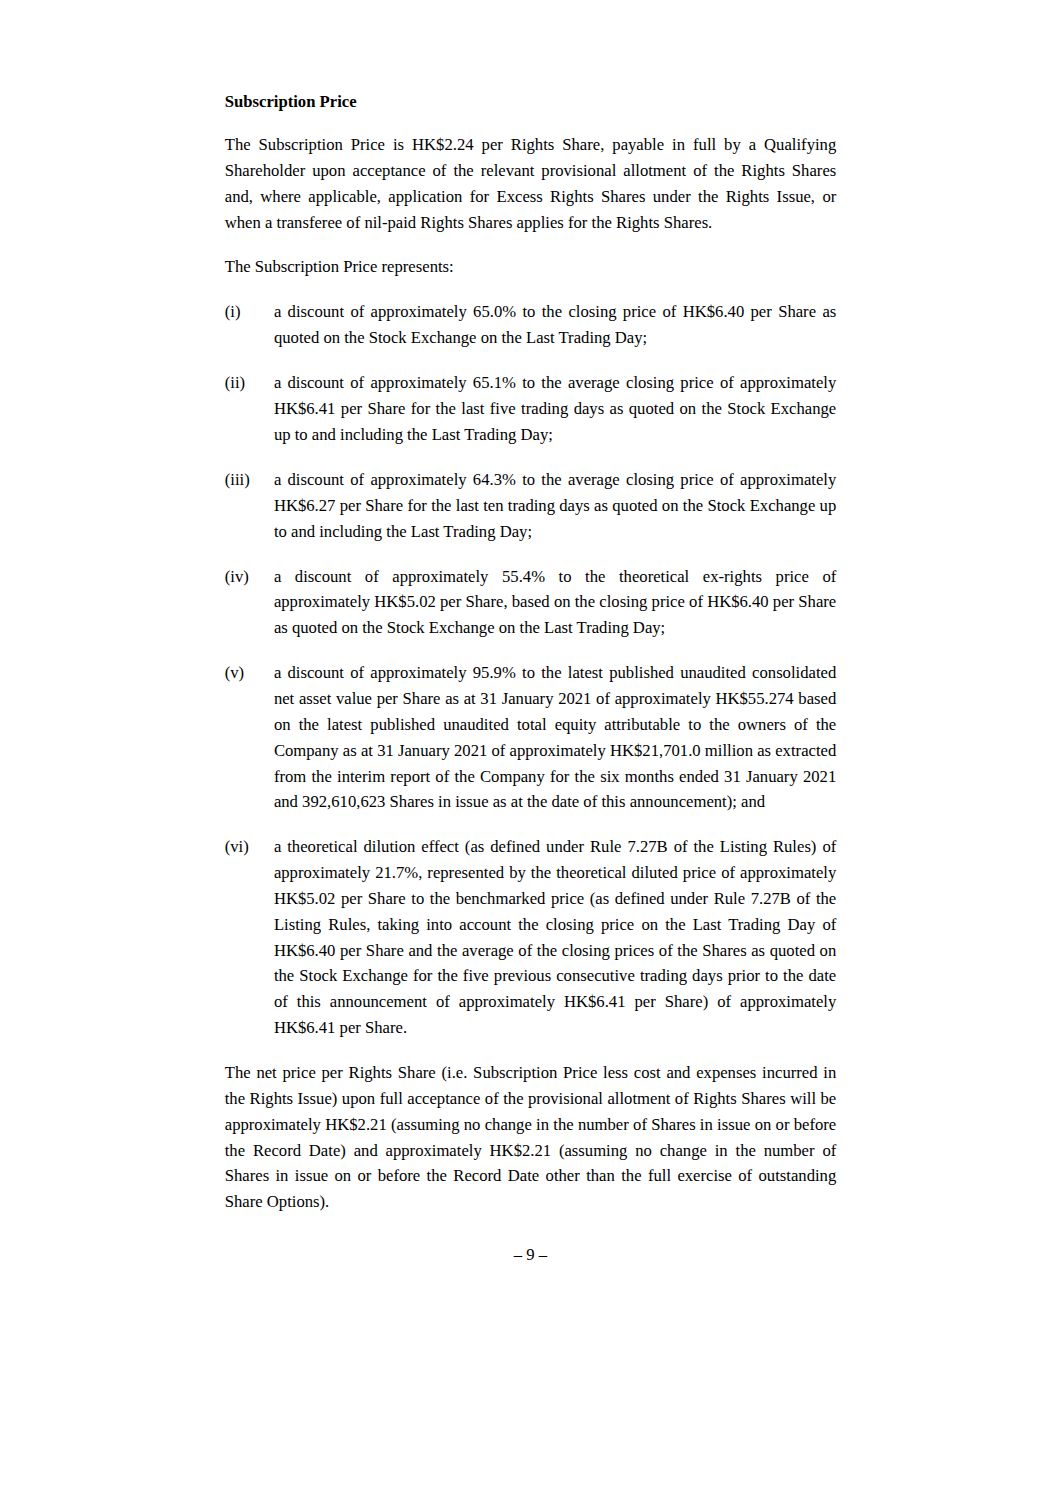Subscription Price
The Subscription Price is HK$2.24 per Rights Share, payable in full by a Qualifying Shareholder upon acceptance of the relevant provisional allotment of the Rights Shares and, where applicable, application for Excess Rights Shares under the Rights Issue, or when a transferee of nil-paid Rights Shares applies for the Rights Shares.
The Subscription Price represents:
(i) a discount of approximately 65.0% to the closing price of HK$6.40 per Share as quoted on the Stock Exchange on the Last Trading Day;
(ii) a discount of approximately 65.1% to the average closing price of approximately HK$6.41 per Share for the last five trading days as quoted on the Stock Exchange up to and including the Last Trading Day;
(iii) a discount of approximately 64.3% to the average closing price of approximately HK$6.27 per Share for the last ten trading days as quoted on the Stock Exchange up to and including the Last Trading Day;
(iv) a discount of approximately 55.4% to the theoretical ex-rights price of approximately HK$5.02 per Share, based on the closing price of HK$6.40 per Share as quoted on the Stock Exchange on the Last Trading Day;
(v) a discount of approximately 95.9% to the latest published unaudited consolidated net asset value per Share as at 31 January 2021 of approximately HK$55.274 based on the latest published unaudited total equity attributable to the owners of the Company as at 31 January 2021 of approximately HK$21,701.0 million as extracted from the interim report of the Company for the six months ended 31 January 2021 and 392,610,623 Shares in issue as at the date of this announcement); and
(vi) a theoretical dilution effect (as defined under Rule 7.27B of the Listing Rules) of approximately 21.7%, represented by the theoretical diluted price of approximately HK$5.02 per Share to the benchmarked price (as defined under Rule 7.27B of the Listing Rules, taking into account the closing price on the Last Trading Day of HK$6.40 per Share and the average of the closing prices of the Shares as quoted on the Stock Exchange for the five previous consecutive trading days prior to the date of this announcement of approximately HK$6.41 per Share) of approximately HK$6.41 per Share.
The net price per Rights Share (i.e. Subscription Price less cost and expenses incurred in the Rights Issue) upon full acceptance of the provisional allotment of Rights Shares will be approximately HK$2.21 (assuming no change in the number of Shares in issue on or before the Record Date) and approximately HK$2.21 (assuming no change in the number of Shares in issue on or before the Record Date other than the full exercise of outstanding Share Options).
– 9 –